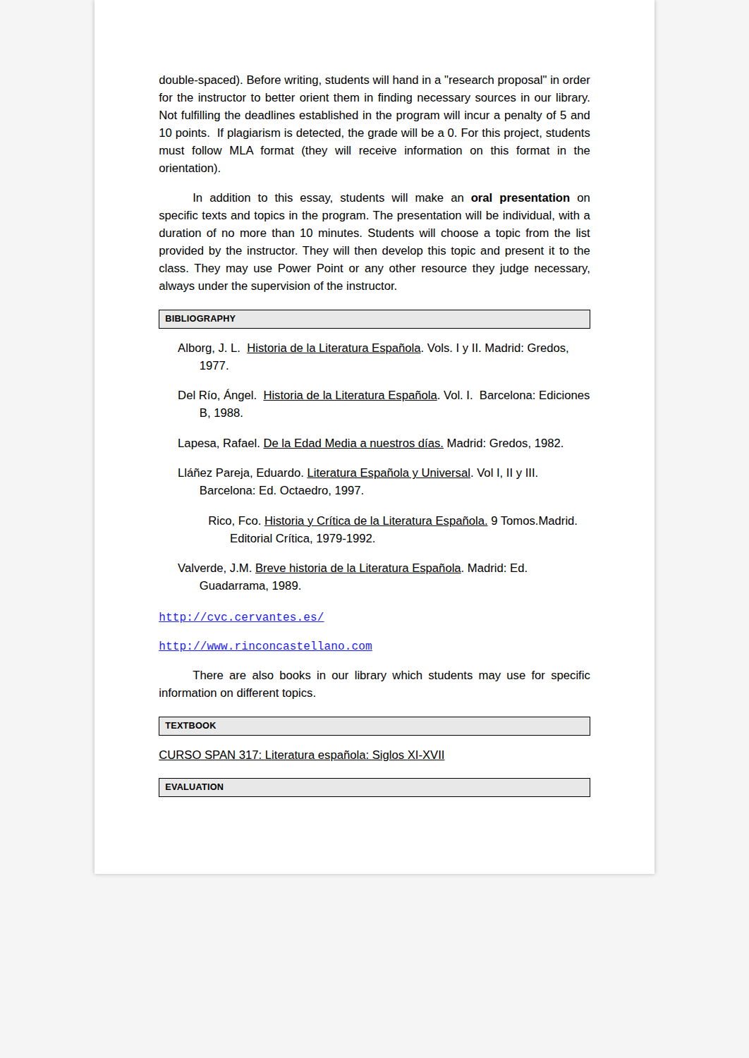double-spaced). Before writing, students will hand in a "research proposal" in order for the instructor to better orient them in finding necessary sources in our library. Not fulfilling the deadlines established in the program will incur a penalty of 5 and 10 points. If plagiarism is detected, the grade will be a 0. For this project, students must follow MLA format (they will receive information on this format in the orientation).
In addition to this essay, students will make an oral presentation on specific texts and topics in the program. The presentation will be individual, with a duration of no more than 10 minutes. Students will choose a topic from the list provided by the instructor. They will then develop this topic and present it to the class. They may use Power Point or any other resource they judge necessary, always under the supervision of the instructor.
BIBLIOGRAPHY
Alborg, J. L. Historia de la Literatura Española. Vols. I y II. Madrid: Gredos, 1977.
Del Río, Ángel. Historia de la Literatura Española. Vol. I. Barcelona: Ediciones B, 1988.
Lapesa, Rafael. De la Edad Media a nuestros días. Madrid: Gredos, 1982.
Lláñez Pareja, Eduardo. Literatura Española y Universal. Vol I, II y III. Barcelona: Ed. Octaedro, 1997.
Rico, Fco. Historia y Crítica de la Literatura Española. 9 Tomos.Madrid. Editorial Crítica, 1979-1992.
Valverde, J.M. Breve historia de la Literatura Española. Madrid: Ed. Guadarrama, 1989.
http://cvc.cervantes.es/
http://www.rinconcastellano.com
There are also books in our library which students may use for specific information on different topics.
TEXTBOOK
CURSO SPAN 317: Literatura española: Siglos XI-XVII
EVALUATION